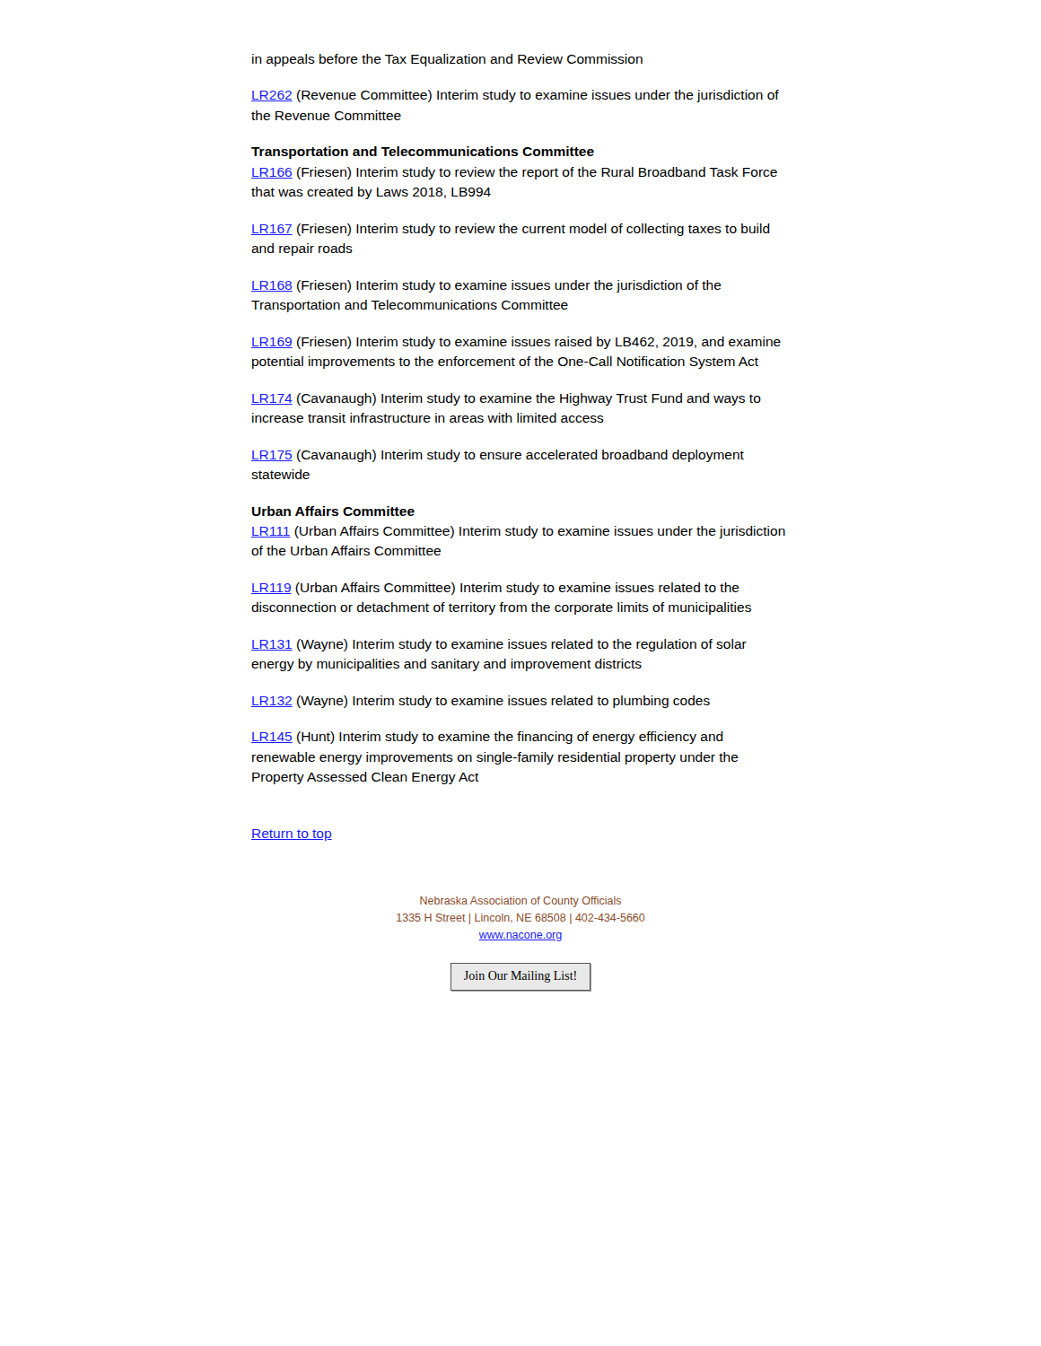in appeals before the Tax Equalization and Review Commission
LR262 (Revenue Committee) Interim study to examine issues under the jurisdiction of the Revenue Committee
Transportation and Telecommunications Committee
LR166 (Friesen) Interim study to review the report of the Rural Broadband Task Force that was created by Laws 2018, LB994
LR167 (Friesen) Interim study to review the current model of collecting taxes to build and repair roads
LR168 (Friesen) Interim study to examine issues under the jurisdiction of the Transportation and Telecommunications Committee
LR169 (Friesen) Interim study to examine issues raised by LB462, 2019, and examine potential improvements to the enforcement of the One-Call Notification System Act
LR174 (Cavanaugh) Interim study to examine the Highway Trust Fund and ways to increase transit infrastructure in areas with limited access
LR175 (Cavanaugh) Interim study to ensure accelerated broadband deployment statewide
Urban Affairs Committee
LR111 (Urban Affairs Committee) Interim study to examine issues under the jurisdiction of the Urban Affairs Committee
LR119 (Urban Affairs Committee) Interim study to examine issues related to the disconnection or detachment of territory from the corporate limits of municipalities
LR131 (Wayne) Interim study to examine issues related to the regulation of solar energy by municipalities and sanitary and improvement districts
LR132 (Wayne) Interim study to examine issues related to plumbing codes
LR145 (Hunt) Interim study to examine the financing of energy efficiency and renewable energy improvements on single-family residential property under the Property Assessed Clean Energy Act
Return to top
Nebraska Association of County Officials
1335 H Street | Lincoln, NE 68508 | 402-434-5660
www.nacone.org
Join Our Mailing List!